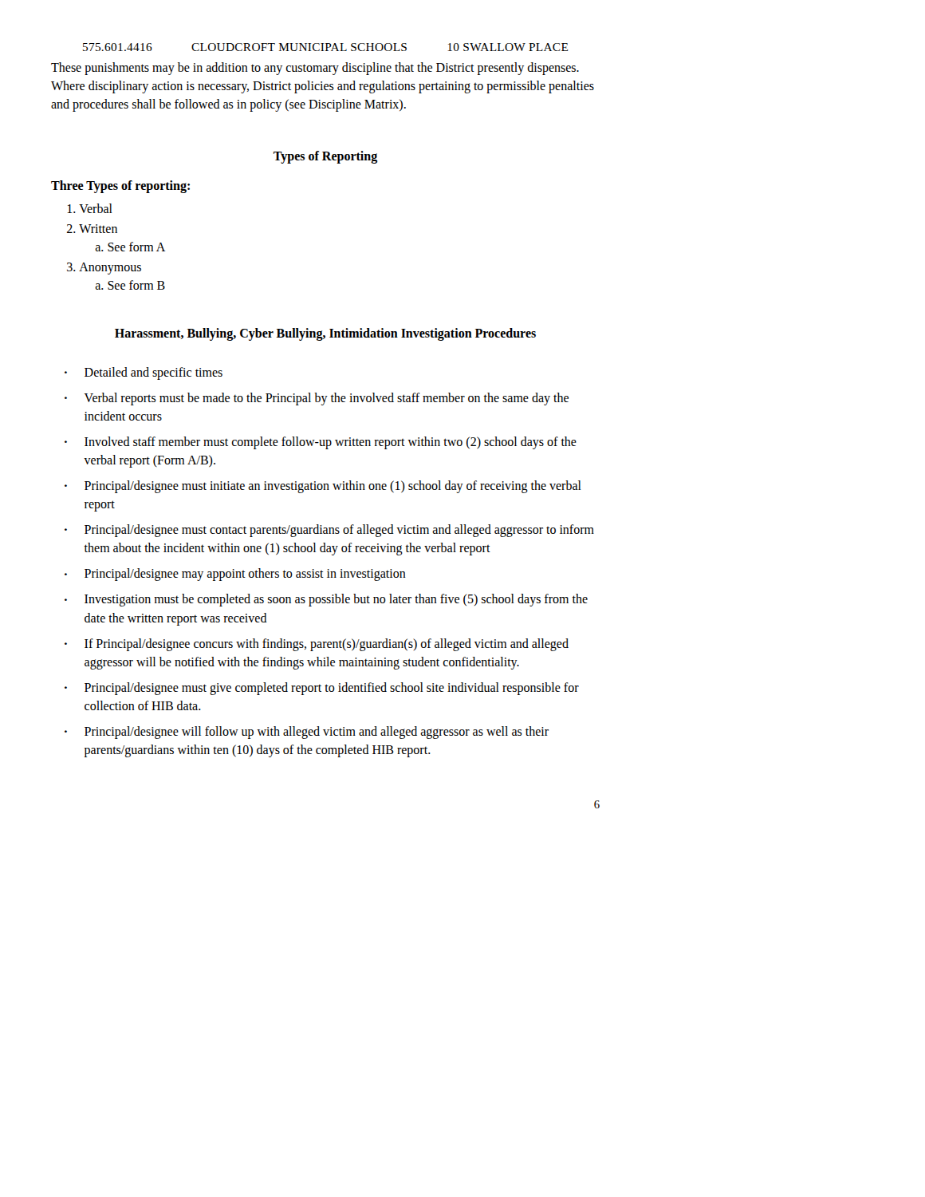575.601.4416 CLOUDCROFT MUNICIPAL SCHOOLS 10 SWALLOW PLACE
These punishments may be in addition to any customary discipline that the District presently dispenses. Where disciplinary action is necessary, District policies and regulations pertaining to permissible penalties and procedures shall be followed as in policy (see Discipline Matrix).
Types of Reporting
Three Types of reporting:
Verbal
Written
See form A
Anonymous
See form B
Harassment, Bullying, Cyber Bullying, Intimidation Investigation Procedures
Detailed and specific times
Verbal reports must be made to the Principal by the involved staff member on the same day the incident occurs
Involved staff member must complete follow-up written report within two (2) school days of the verbal report (Form A/B).
Principal/designee must initiate an investigation within one (1) school day of receiving the verbal report
Principal/designee must contact parents/guardians of alleged victim and alleged aggressor to inform them about the incident within one (1) school day of receiving the verbal report
Principal/designee may appoint others to assist in investigation
Investigation must be completed as soon as possible but no later than five (5) school days from the date the written report was received
If Principal/designee concurs with findings, parent(s)/guardian(s) of alleged victim and alleged aggressor will be notified with the findings while maintaining student confidentiality.
Principal/designee must give completed report to identified school site individual responsible for collection of HIB data.
Principal/designee will follow up with alleged victim and alleged aggressor as well as their parents/guardians within ten (10) days of the completed HIB report.
6